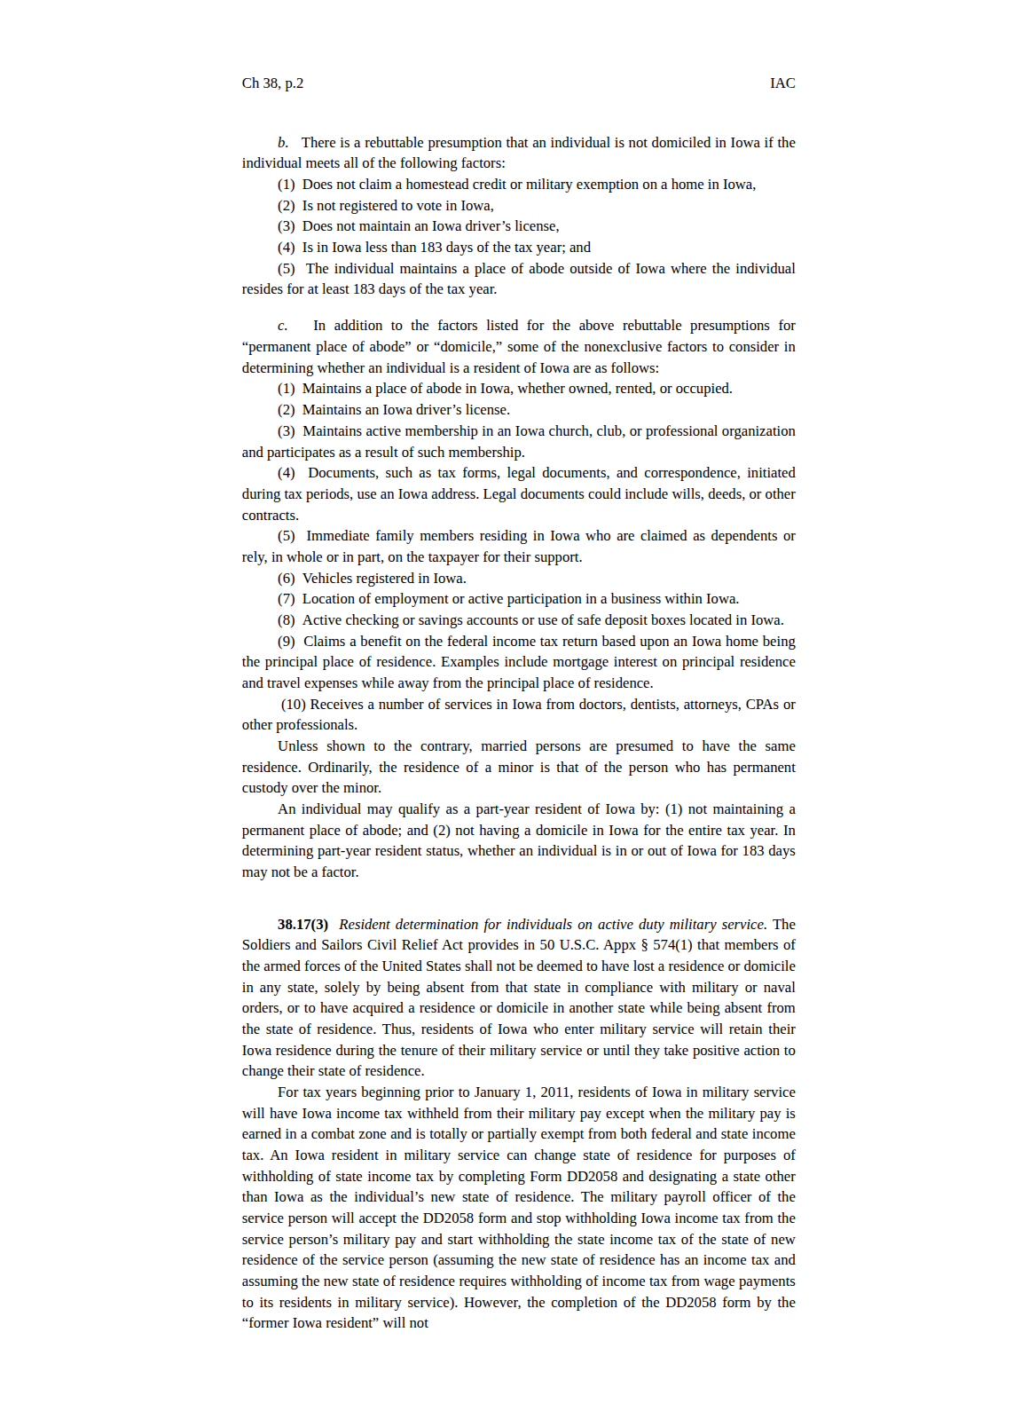Ch 38, p.2
IAC
b. There is a rebuttable presumption that an individual is not domiciled in Iowa if the individual meets all of the following factors:
(1) Does not claim a homestead credit or military exemption on a home in Iowa,
(2) Is not registered to vote in Iowa,
(3) Does not maintain an Iowa driver’s license,
(4) Is in Iowa less than 183 days of the tax year; and
(5) The individual maintains a place of abode outside of Iowa where the individual resides for at least 183 days of the tax year.
c. In addition to the factors listed for the above rebuttable presumptions for “permanent place of abode” or “domicile,” some of the nonexclusive factors to consider in determining whether an individual is a resident of Iowa are as follows:
(1) Maintains a place of abode in Iowa, whether owned, rented, or occupied.
(2) Maintains an Iowa driver’s license.
(3) Maintains active membership in an Iowa church, club, or professional organization and participates as a result of such membership.
(4) Documents, such as tax forms, legal documents, and correspondence, initiated during tax periods, use an Iowa address. Legal documents could include wills, deeds, or other contracts.
(5) Immediate family members residing in Iowa who are claimed as dependents or rely, in whole or in part, on the taxpayer for their support.
(6) Vehicles registered in Iowa.
(7) Location of employment or active participation in a business within Iowa.
(8) Active checking or savings accounts or use of safe deposit boxes located in Iowa.
(9) Claims a benefit on the federal income tax return based upon an Iowa home being the principal place of residence. Examples include mortgage interest on principal residence and travel expenses while away from the principal place of residence.
(10) Receives a number of services in Iowa from doctors, dentists, attorneys, CPAs or other professionals.
Unless shown to the contrary, married persons are presumed to have the same residence. Ordinarily, the residence of a minor is that of the person who has permanent custody over the minor.
An individual may qualify as a part-year resident of Iowa by: (1) not maintaining a permanent place of abode; and (2) not having a domicile in Iowa for the entire tax year. In determining part-year resident status, whether an individual is in or out of Iowa for 183 days may not be a factor.
38.17(3) Resident determination for individuals on active duty military service. The Soldiers and Sailors Civil Relief Act provides in 50 U.S.C. Appx § 574(1) that members of the armed forces of the United States shall not be deemed to have lost a residence or domicile in any state, solely by being absent from that state in compliance with military or naval orders, or to have acquired a residence or domicile in another state while being absent from the state of residence. Thus, residents of Iowa who enter military service will retain their Iowa residence during the tenure of their military service or until they take positive action to change their state of residence.
For tax years beginning prior to January 1, 2011, residents of Iowa in military service will have Iowa income tax withheld from their military pay except when the military pay is earned in a combat zone and is totally or partially exempt from both federal and state income tax. An Iowa resident in military service can change state of residence for purposes of withholding of state income tax by completing Form DD2058 and designating a state other than Iowa as the individual’s new state of residence. The military payroll officer of the service person will accept the DD2058 form and stop withholding Iowa income tax from the service person’s military pay and start withholding the state income tax of the state of new residence of the service person (assuming the new state of residence has an income tax and assuming the new state of residence requires withholding of income tax from wage payments to its residents in military service). However, the completion of the DD2058 form by the “former Iowa resident” will not